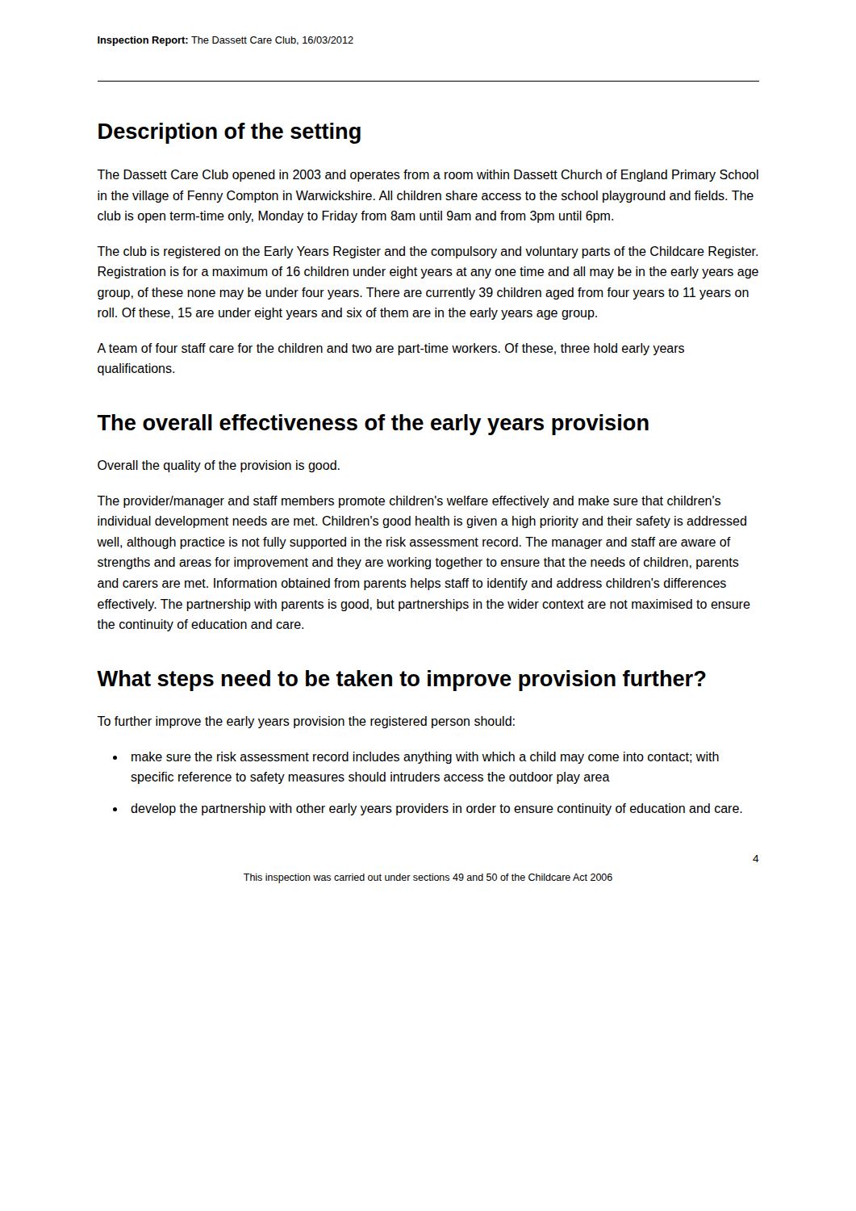Inspection Report: The Dassett Care Club, 16/03/2012
Description of the setting
The Dassett Care Club opened in 2003 and operates from a room within Dassett Church of England Primary School in the village of Fenny Compton in Warwickshire. All children share access to the school playground and fields. The club is open term-time only, Monday to Friday from 8am until 9am and from 3pm until 6pm.
The club is registered on the Early Years Register and the compulsory and voluntary parts of the Childcare Register. Registration is for a maximum of 16 children under eight years at any one time and all may be in the early years age group, of these none may be under four years. There are currently 39 children aged from four years to 11 years on roll. Of these, 15 are under eight years and six of them are in the early years age group.
A team of four staff care for the children and two are part-time workers. Of these, three hold early years qualifications.
The overall effectiveness of the early years provision
Overall the quality of the provision is good.
The provider/manager and staff members promote children's welfare effectively and make sure that children's individual development needs are met. Children's good health is given a high priority and their safety is addressed well, although practice is not fully supported in the risk assessment record. The manager and staff are aware of strengths and areas for improvement and they are working together to ensure that the needs of children, parents and carers are met. Information obtained from parents helps staff to identify and address children's differences effectively. The partnership with parents is good, but partnerships in the wider context are not maximised to ensure the continuity of education and care.
What steps need to be taken to improve provision further?
To further improve the early years provision the registered person should:
make sure the risk assessment record includes anything with which a child may come into contact; with specific reference to safety measures should intruders access the outdoor play area
develop the partnership with other early years providers in order to ensure continuity of education and care.
4 This inspection was carried out under sections 49 and 50 of the Childcare Act 2006